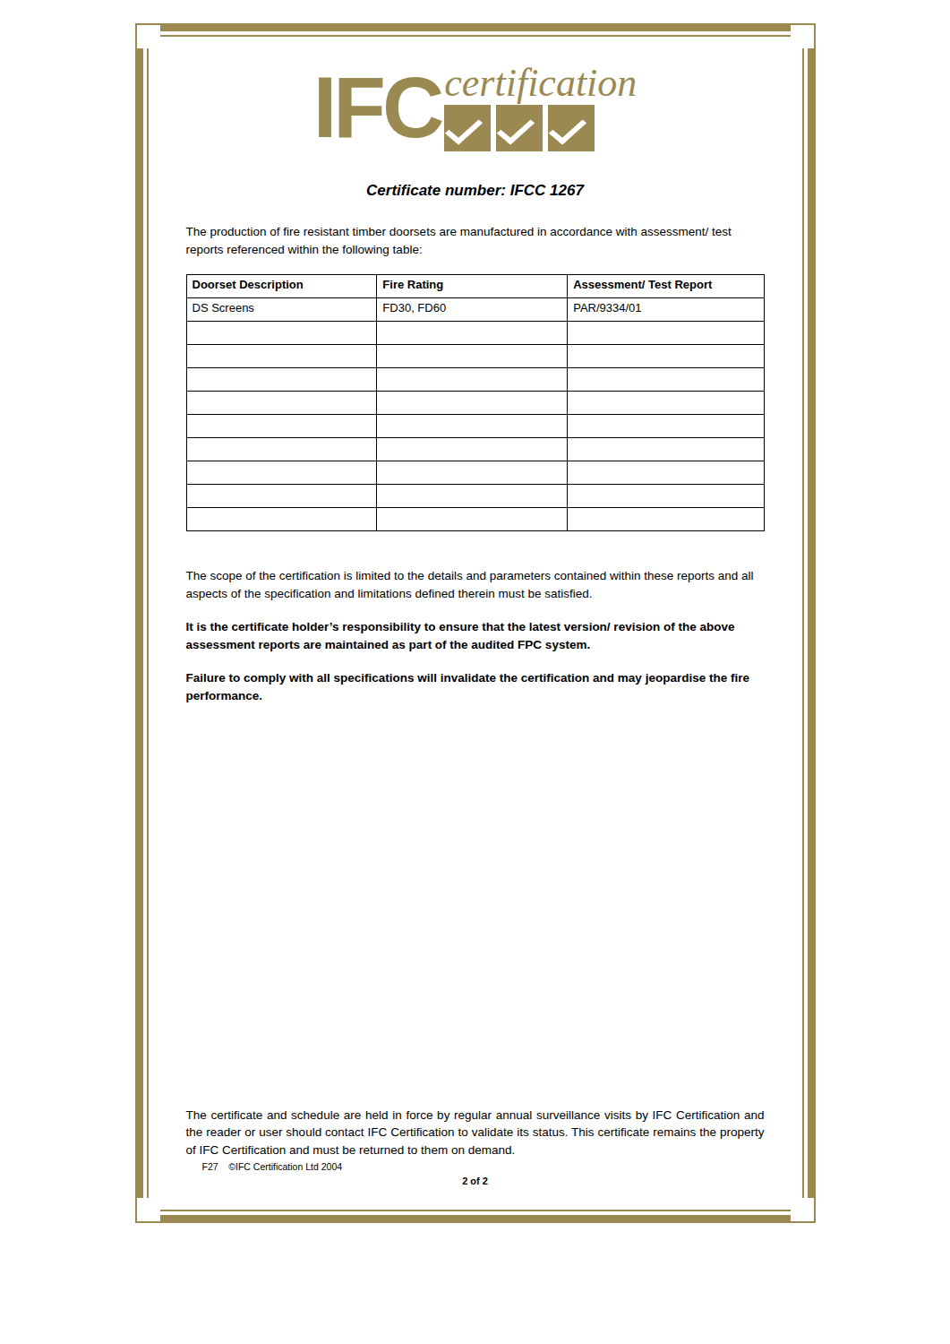IFC certification
Certificate number: IFCC 1267
The production of fire resistant timber doorsets are manufactured in accordance with assessment/ test reports referenced within the following table:
| Doorset Description | Fire Rating | Assessment/ Test Report |
| --- | --- | --- |
| DS Screens | FD30, FD60 | PAR/9334/01 |
The scope of the certification is limited to the details and parameters contained within these reports and all aspects of the specification and limitations defined therein must be satisfied.
It is the certificate holder’s responsibility to ensure that the latest version/ revision of the above assessment reports are maintained as part of the audited FPC system.
Failure to comply with all specifications will invalidate the certification and may jeopardise the fire performance.
The certificate and schedule are held in force by regular annual surveillance visits by IFC Certification and the reader or user should contact IFC Certification to validate its status. This certificate remains the property of IFC Certification and must be returned to them on demand.
F27 ©IFC Certification Ltd 2004
2 of 2